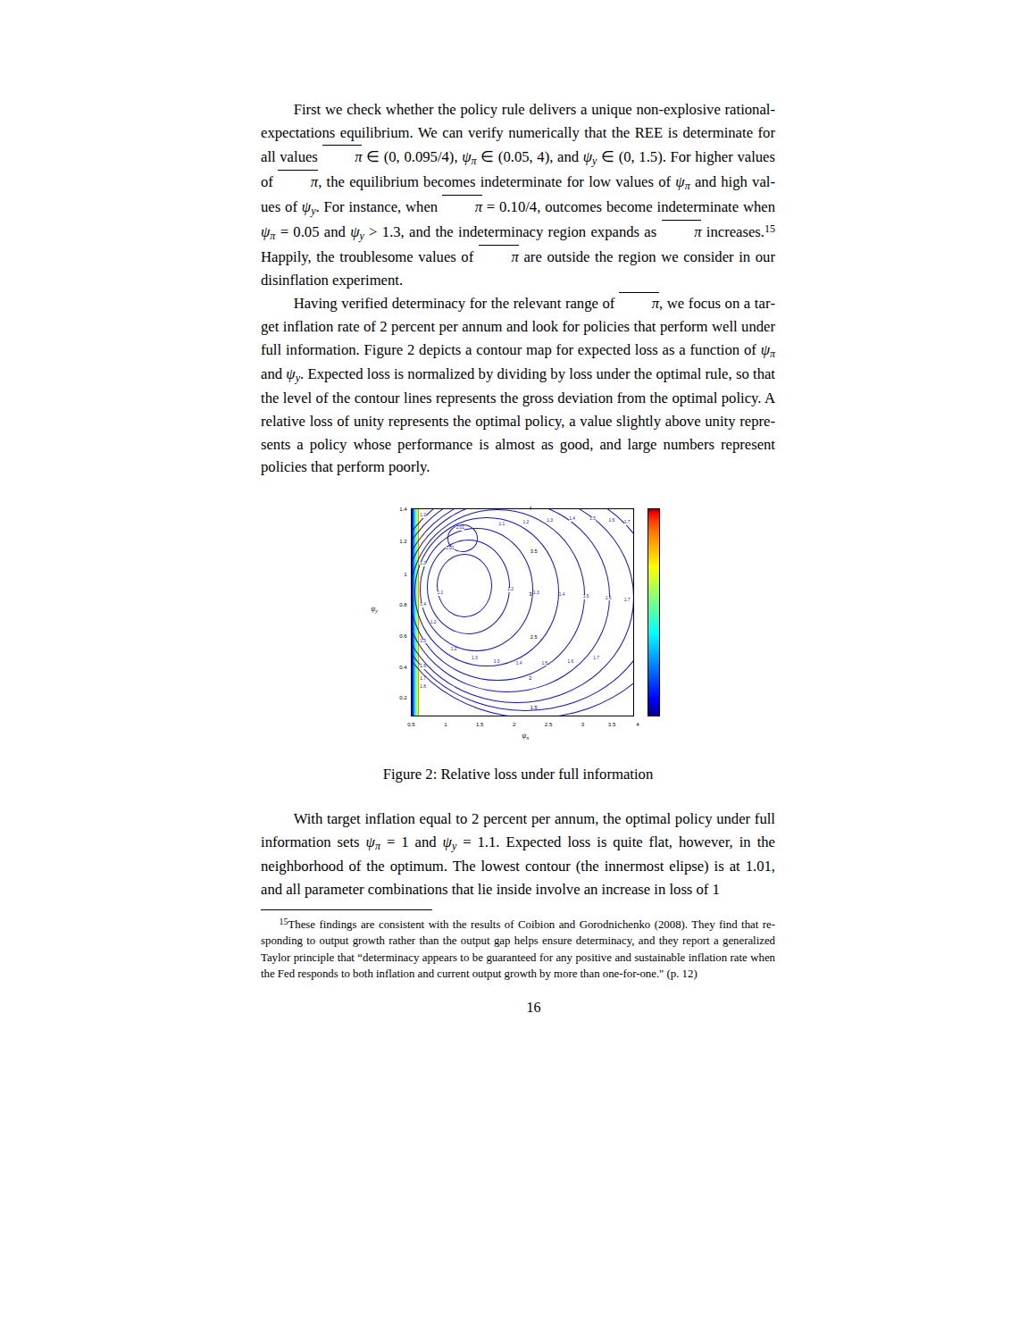First we check whether the policy rule delivers a unique non-explosive rational-expectations equilibrium. We can verify numerically that the REE is determinate for all values π ∈ (0, 0.095/4), ψπ ∈ (0.05, 4), and ψy ∈ (0, 1.5). For higher values of π, the equilibrium becomes indeterminate for low values of ψπ and high values of ψy. For instance, when π = 0.10/4, outcomes become indeterminate when ψπ = 0.05 and ψy > 1.3, and the indeterminacy region expands as π increases.15 Happily, the troublesome values of π are outside the region we consider in our disinflation experiment.
Having verified determinacy for the relevant range of π, we focus on a target inflation rate of 2 percent per annum and look for policies that perform well under full information. Figure 2 depicts a contour map for expected loss as a function of ψπ and ψy. Expected loss is normalized by dividing by loss under the optimal rule, so that the level of the contour lines represents the gross deviation from the optimal policy. A relative loss of unity represents the optimal policy, a value slightly above unity represents a policy whose performance is almost as good, and large numbers represent policies that perform poorly.
1.01
1.01
1.1
1.2
1.2
1.3
1.3
1.4
1.5
1.6
1.7
1.1
1.2
1.3
1.4
1.5
1.6
1.7
1.2
1.3
1.4
1.5
1.6
1.7
1.2
1.3
1.4
1.5
1.6
1.7
1.8
4
3.5
3
2.5
2
1.5
1.4
1.2
1
0.8
0.6
0.4
0.2
0.5
1
1.5
2
2.5
3
3.5
4
ψy
ψπ
Figure 2: Relative loss under full information
With target inflation equal to 2 percent per annum, the optimal policy under full information sets ψπ = 1 and ψy = 1.1. Expected loss is quite flat, however, in the neighborhood of the optimum. The lowest contour (the innermost elipse) is at 1.01, and all parameter combinations that lie inside involve an increase in loss of 1
15These findings are consistent with the results of Coibion and Gorodnichenko (2008). They find that responding to output growth rather than the output gap helps ensure determinacy, and they report a generalized Taylor principle that “determinacy appears to be guaranteed for any positive and sustainable inflation rate when the Fed responds to both inflation and current output growth by more than one-for-one." (p. 12)
16